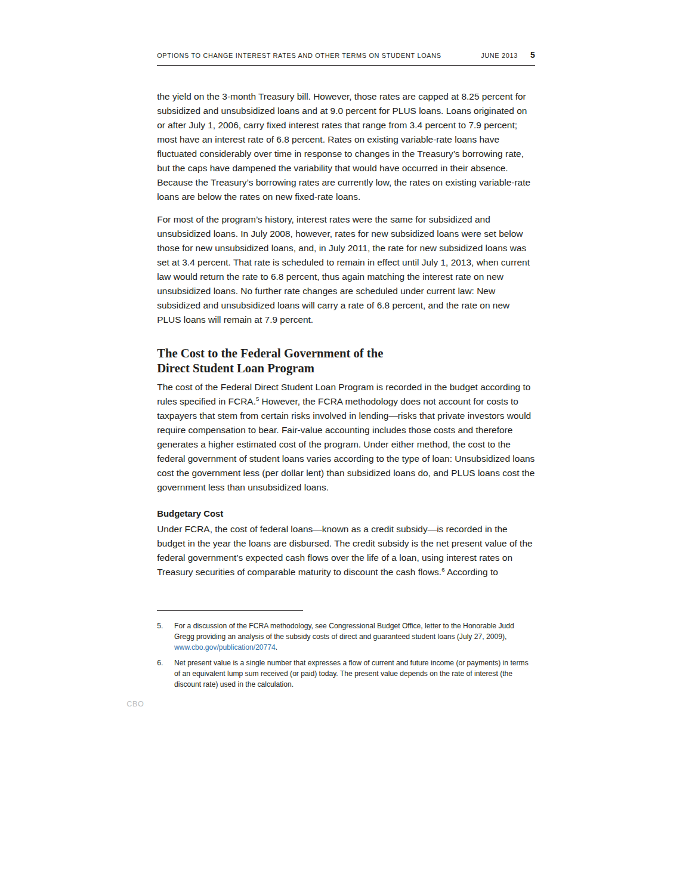Options to Change Interest Rates and Other Terms on Student Loans June 2013 5
the yield on the 3-month Treasury bill. However, those rates are capped at 8.25 percent for subsidized and unsubsidized loans and at 9.0 percent for PLUS loans. Loans originated on or after July 1, 2006, carry fixed interest rates that range from 3.4 percent to 7.9 percent; most have an interest rate of 6.8 percent. Rates on existing variable-rate loans have fluctuated considerably over time in response to changes in the Treasury’s borrowing rate, but the caps have dampened the variability that would have occurred in their absence. Because the Treasury’s borrowing rates are currently low, the rates on existing variable-rate loans are below the rates on new fixed-rate loans.
For most of the program’s history, interest rates were the same for subsidized and unsubsidized loans. In July 2008, however, rates for new subsidized loans were set below those for new unsubsidized loans, and, in July 2011, the rate for new subsidized loans was set at 3.4 percent. That rate is scheduled to remain in effect until July 1, 2013, when current law would return the rate to 6.8 percent, thus again matching the interest rate on new unsubsidized loans. No further rate changes are scheduled under current law: New subsidized and unsubsidized loans will carry a rate of 6.8 percent, and the rate on new PLUS loans will remain at 7.9 percent.
The Cost to the Federal Government of the
Direct Student Loan Program
The cost of the Federal Direct Student Loan Program is recorded in the budget according to rules specified in FCRA.5 However, the FCRA methodology does not account for costs to taxpayers that stem from certain risks involved in lending—risks that private investors would require compensation to bear. Fair-value accounting includes those costs and therefore generates a higher estimated cost of the program. Under either method, the cost to the federal government of student loans varies according to the type of loan: Unsubsidized loans cost the government less (per dollar lent) than subsidized loans do, and PLUS loans cost the government less than unsubsidized loans.
Budgetary Cost
Under FCRA, the cost of federal loans—known as a credit subsidy—is recorded in the budget in the year the loans are disbursed. The credit subsidy is the net present value of the federal government’s expected cash flows over the life of a loan, using interest rates on Treasury securities of comparable maturity to discount the cash flows.6 According to
5. For a discussion of the FCRA methodology, see Congressional Budget Office, letter to the Honorable Judd Gregg providing an analysis of the subsidy costs of direct and guaranteed student loans (July 27, 2009), www.cbo.gov/publication/20774.
6. Net present value is a single number that expresses a flow of current and future income (or payments) in terms of an equivalent lump sum received (or paid) today. The present value depends on the rate of interest (the discount rate) used in the calculation.
CBO